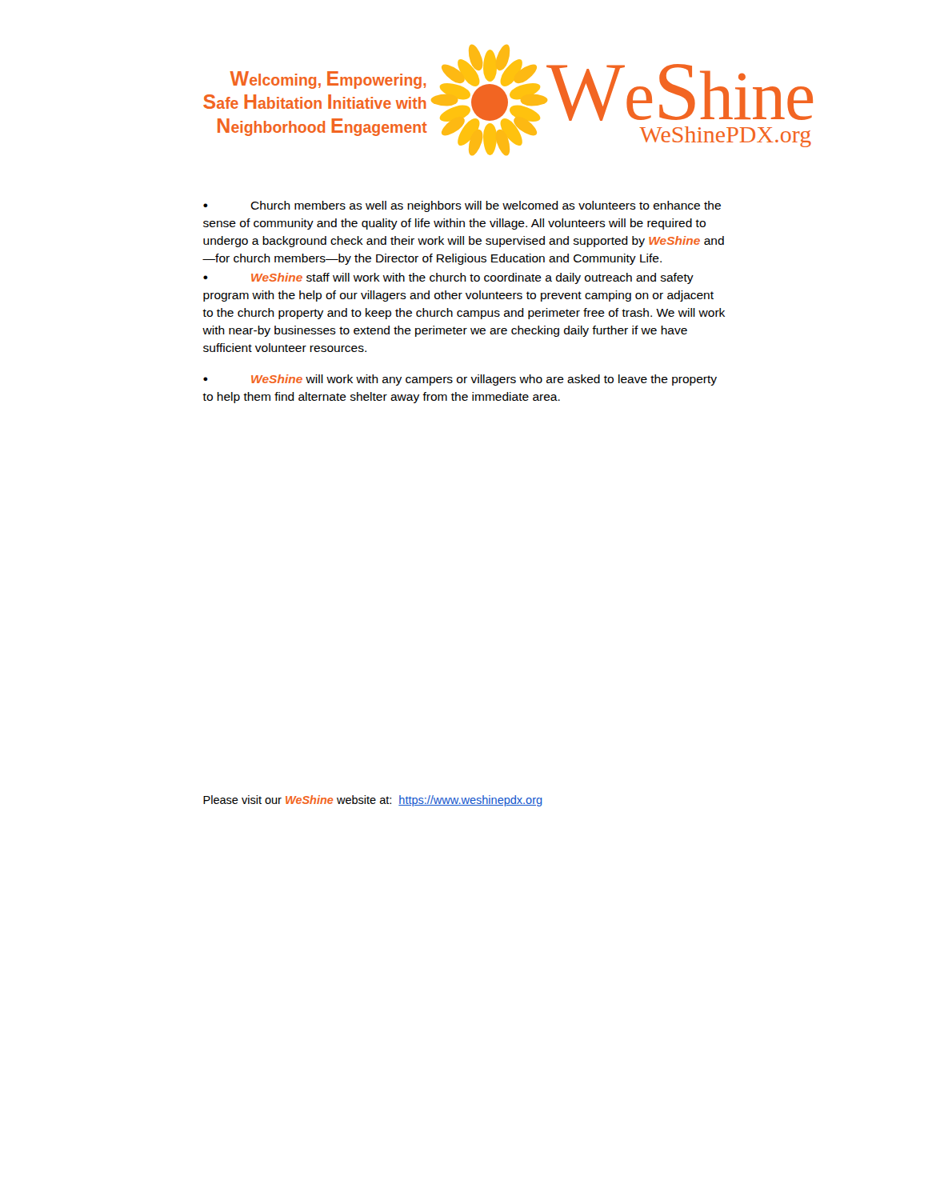Welcoming, Empowering, Safe Habitation Initiative with Neighborhood Engagement
WeShine
WeShinePDX.org
Church members as well as neighbors will be welcomed as volunteers to enhance the sense of community and the quality of life within the village. All volunteers will be required to undergo a background check and their work will be supervised and supported by WeShine and—for church members—by the Director of Religious Education and Community Life.
WeShine staff will work with the church to coordinate a daily outreach and safety program with the help of our villagers and other volunteers to prevent camping on or adjacent to the church property and to keep the church campus and perimeter free of trash. We will work with near-by businesses to extend the perimeter we are checking daily further if we have sufficient volunteer resources.
WeShine will work with any campers or villagers who are asked to leave the property to help them find alternate shelter away from the immediate area.
Please visit our WeShine website at: https://www.weshinepdx.org